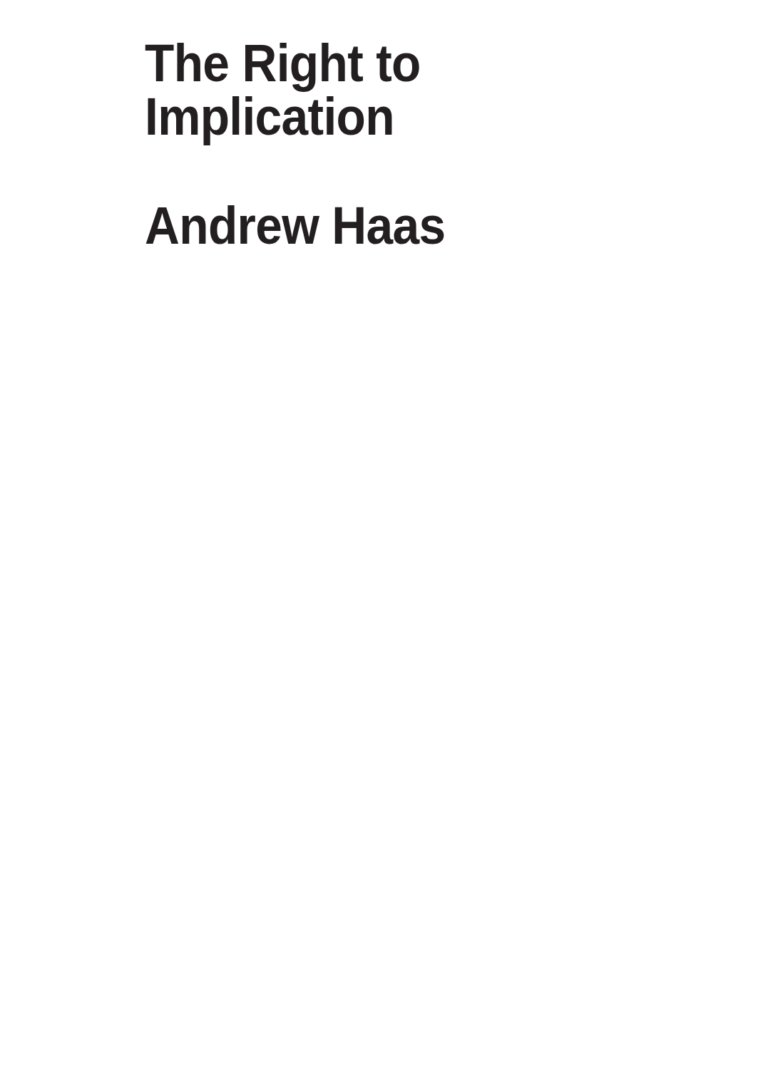The Right to Implication
Andrew Haas